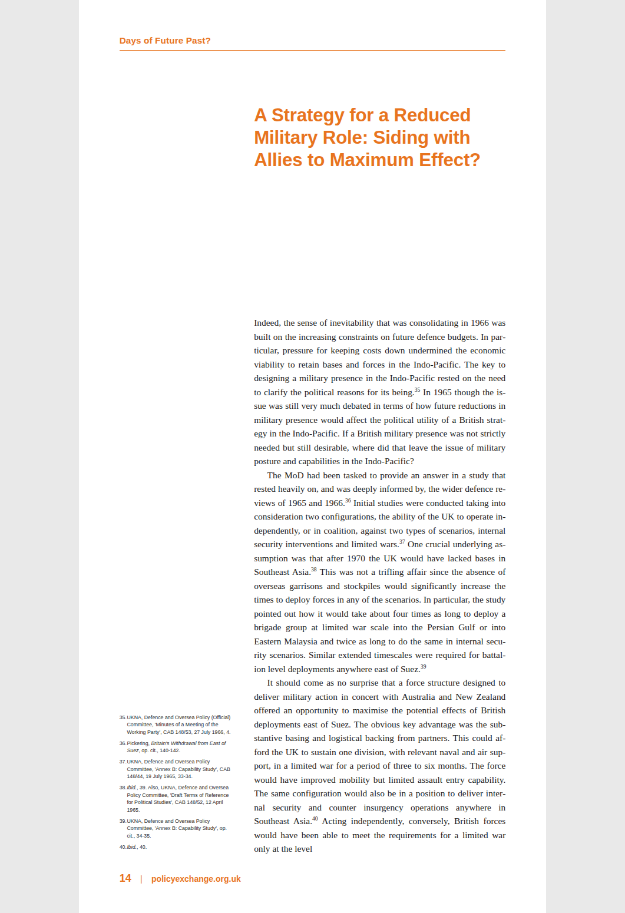Days of Future Past?
35. UKNA, Defence and Oversea Policy (Official) Committee, 'Minutes of a Meeting of the Working Party', CAB 148/53, 27 July 1966, 4.
36. Pickering, Britain's Withdrawal from East of Suez, op. cit., 140-142.
37. UKNA, Defence and Oversea Policy Committee, 'Annex B: Capability Study', CAB 148/44, 19 July 1965, 33-34.
38. Ibid., 39. Also, UKNA, Defence and Oversea Policy Committee, 'Draft Terms of Reference for Political Studies', CAB 148/52, 12 April 1965.
39. UKNA, Defence and Oversea Policy Committee, 'Annex B: Capability Study', op. cit., 34-35.
40. Ibid., 40.
A Strategy for a Reduced Military Role: Siding with Allies to Maximum Effect?
Indeed, the sense of inevitability that was consolidating in 1966 was built on the increasing constraints on future defence budgets. In particular, pressure for keeping costs down undermined the economic viability to retain bases and forces in the Indo-Pacific. The key to designing a military presence in the Indo-Pacific rested on the need to clarify the political reasons for its being.35 In 1965 though the issue was still very much debated in terms of how future reductions in military presence would affect the political utility of a British strategy in the Indo-Pacific. If a British military presence was not strictly needed but still desirable, where did that leave the issue of military posture and capabilities in the Indo-Pacific?
The MoD had been tasked to provide an answer in a study that rested heavily on, and was deeply informed by, the wider defence reviews of 1965 and 1966.36 Initial studies were conducted taking into consideration two configurations, the ability of the UK to operate independently, or in coalition, against two types of scenarios, internal security interventions and limited wars.37 One crucial underlying assumption was that after 1970 the UK would have lacked bases in Southeast Asia.38 This was not a trifling affair since the absence of overseas garrisons and stockpiles would significantly increase the times to deploy forces in any of the scenarios. In particular, the study pointed out how it would take about four times as long to deploy a brigade group at limited war scale into the Persian Gulf or into Eastern Malaysia and twice as long to do the same in internal security scenarios. Similar extended timescales were required for battalion level deployments anywhere east of Suez.39
It should come as no surprise that a force structure designed to deliver military action in concert with Australia and New Zealand offered an opportunity to maximise the potential effects of British deployments east of Suez. The obvious key advantage was the substantive basing and logistical backing from partners. This could afford the UK to sustain one division, with relevant naval and air support, in a limited war for a period of three to six months. The force would have improved mobility but limited assault entry capability. The same configuration would also be in a position to deliver internal security and counter insurgency operations anywhere in Southeast Asia.40 Acting independently, conversely, British forces would have been able to meet the requirements for a limited war only at the level
14 | policyexchange.org.uk